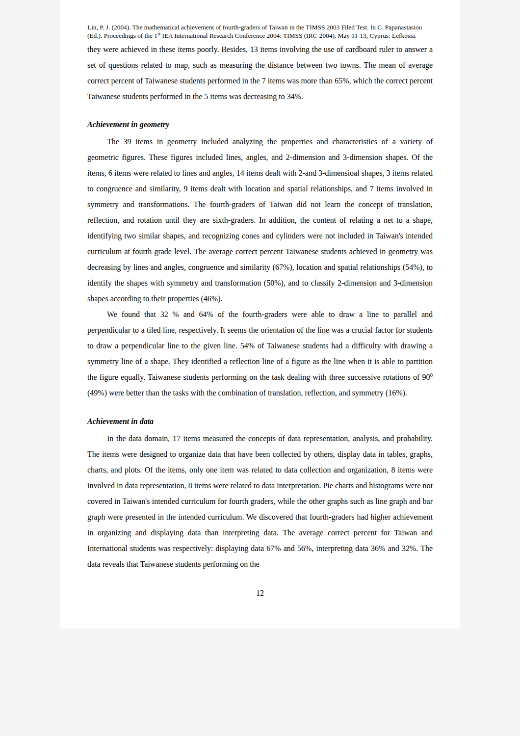Lin, P. J. (2004). The mathematical achievement of fourth-graders of Taiwan in the TIMSS 2003 Filed Test. In C. Papanastasiou (Ed.). Proceedings of the 1st IEA International Research Conference 2004: TIMSS (IRC-2004). May 11-13, Cyprus: Lefkosia.
they were achieved in these items poorly. Besides, 13 items involving the use of cardboard ruler to answer a set of questions related to map, such as measuring the distance between two towns. The mean of average correct percent of Taiwanese students performed in the 7 items was more than 65%, which the correct percent Taiwanese students performed in the 5 items was decreasing to 34%.
Achievement in geometry
The 39 items in geometry included analyzing the properties and characteristics of a variety of geometric figures. These figures included lines, angles, and 2-dimension and 3-dimension shapes. Of the items, 6 items were related to lines and angles, 14 items dealt with 2-and 3-dimensioal shapes, 3 items related to congruence and similarity, 9 items dealt with location and spatial relationships, and 7 items involved in symmetry and transformations. The fourth-graders of Taiwan did not learn the concept of translation, reflection, and rotation until they are sixth-graders. In addition, the content of relating a net to a shape, identifying two similar shapes, and recognizing cones and cylinders were not included in Taiwan's intended curriculum at fourth grade level. The average correct percent Taiwanese students achieved in geometry was decreasing by lines and angles, congruence and similarity (67%), location and spatial relationships (54%), to identify the shapes with symmetry and transformation (50%), and to classify 2-dimension and 3-dimension shapes according to their properties (46%).
We found that 32 % and 64% of the fourth-graders were able to draw a line to parallel and perpendicular to a tiled line, respectively. It seems the orientation of the line was a crucial factor for students to draw a perpendicular line to the given line. 54% of Taiwanese students had a difficulty with drawing a symmetry line of a shape. They identified a reflection line of a figure as the line when it is able to partition the figure equally. Taiwanese students performing on the task dealing with three successive rotations of 900 (49%) were better than the tasks with the combination of translation, reflection, and symmetry (16%).
Achievement in data
In the data domain, 17 items measured the concepts of data representation, analysis, and probability. The items were designed to organize data that have been collected by others, display data in tables, graphs, charts, and plots. Of the items, only one item was related to data collection and organization, 8 items were involved in data representation, 8 items were related to data interpretation. Pie charts and histograms were not covered in Taiwan's intended curriculum for fourth graders, while the other graphs such as line graph and bar graph were presented in the intended curriculum. We discovered that fourth-graders had higher achievement in organizing and displaying data than interpreting data. The average correct percent for Taiwan and International students was respectively: displaying data 67% and 56%, interpreting data 36% and 32%. The data reveals that Taiwanese students performing on the
12